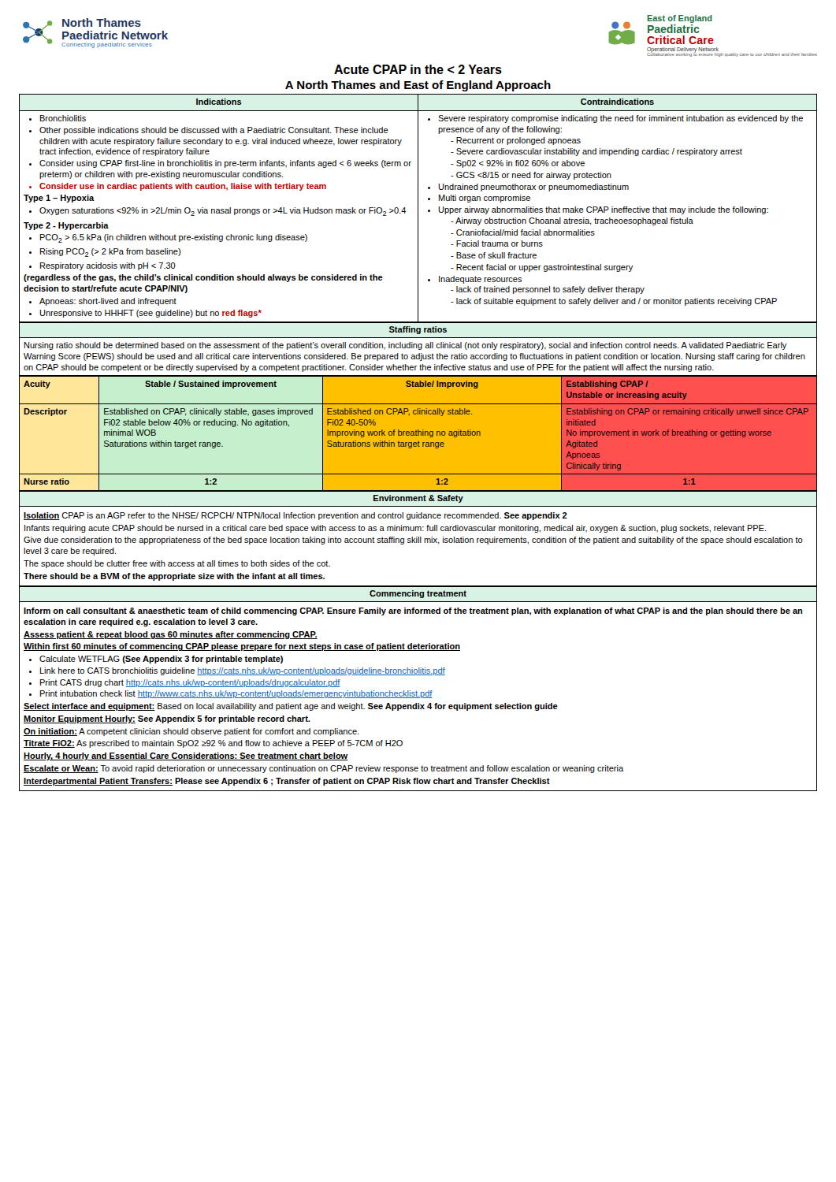North Thames
Paediatric Network
Connecting paediatric services
East of England
Paediatric
Critical Care
Operational Delivery Network
Collaborative working to ensure high quality care to our children and their families
Acute CPAP in the < 2 Years A North Thames and East of England Approach
| Indications | Contraindications |
| --- | --- |
| Bronchiolitis Other possible indications should be discussed with a Paediatric Consultant. These include children with acute respiratory failure secondary to e.g. viral induced wheeze, lower respiratory tract infection, evidence of respiratory failure Consider using CPAP first-line in bronchiolitis in pre-term infants, infants aged < 6 weeks (term or preterm) or children with pre-existing neuromuscular conditions. Consider use in cardiac patients with caution, liaise with tertiary team Type 1 – Hypoxia Oxygen saturations <92% in >2L/min O 2 via nasal prongs or >4L via Hudson mask or FiO 2 >0.4 Type 2 - Hypercarbia PCO 2 > 6.5 kPa (in children without pre-existing chronic lung disease) Rising PCO 2 (> 2 kPa from baseline) Respiratory acidosis with pH < 7.30 (regardless of the gas, the child’s clinical condition should always be considered in the decision to start/refute acute CPAP/NIV) Apnoeas: short-lived and infrequent Unresponsive to HHHFT (see guideline) but no red flags* | Severe respiratory compromise indicating the need for imminent intubation as evidenced by the presence of any of the following: Recurrent or prolonged apnoeas Severe cardiovascular instability and impending cardiac / respiratory arrest Sp02 < 92% in fi02 60% or above GCS <8/15 or need for airway protection Undrained pneumothorax or pneumomediastinum Multi organ compromise Upper airway abnormalities that make CPAP ineffective that may include the following: Airway obstruction Choanal atresia, tracheoesophageal fistula Craniofacial/mid facial abnormalities Facial trauma or burns Base of skull fracture Recent facial or upper gastrointestinal surgery Inadequate resources lack of trained personnel to safely deliver therapy lack of suitable equipment to safely deliver and / or monitor patients receiving CPAP |
Staffing ratios
Nursing ratio should be determined based on the assessment of the patient’s overall condition, including all clinical (not only respiratory), social and infection control needs. A validated Paediatric Early Warning Score (PEWS) should be used and all critical care interventions considered. Be prepared to adjust the ratio according to fluctuations in patient condition or location. Nursing staff caring for children on CPAP should be competent or be directly supervised by a competent practitioner. Consider whether the infective status and use of PPE for the patient will affect the nursing ratio.
| Acuity | Stable / Sustained improvement | Stable/ Improving | Establishing CPAP / Unstable or increasing acuity |
| Descriptor | Established on CPAP, clinically stable, gases improved Fi02 stable below 40% or reducing. No agitation, minimal WOB Saturations within target range. | Established on CPAP, clinically stable. Fi02 40-50% Improving work of breathing no agitation Saturations within target range | Establishing on CPAP or remaining critically unwell since CPAP initiated No improvement in work of breathing or getting worse Agitated Apnoeas Clinically tiring |
| Nurse ratio | 1:2 | 1:2 | 1:1 |
Environment & Safety
Isolation CPAP is an AGP refer to the NHSE/ RCPCH/ NTPN/local Infection prevention and control guidance recommended. See appendix 2
Infants requiring acute CPAP should be nursed in a critical care bed space with access to as a minimum: full cardiovascular monitoring, medical air, oxygen & suction, plug sockets, relevant PPE.
Give due consideration to the appropriateness of the bed space location taking into account staffing skill mix, isolation requirements, condition of the patient and suitability of the space should escalation to level 3 care be required.
The space should be clutter free with access at all times to both sides of the cot.
There should be a BVM of the appropriate size with the infant at all times.
Commencing treatment
Inform on call consultant & anaesthetic team of child commencing CPAP. Ensure Family are informed of the treatment plan, with explanation of what CPAP is and the plan should there be an escalation in care required e.g. escalation to level 3 care.
Assess patient & repeat blood gas 60 minutes after commencing CPAP.
Within first 60 minutes of commencing CPAP please prepare for next steps in case of patient deterioration
Calculate WETFLAG (See Appendix 3 for printable template)
Link here to CATS bronchiolitis guideline https://cats.nhs.uk/wp-content/uploads/guideline-bronchiolitis.pdf
Print CATS drug chart http://cats.nhs.uk/wp-content/uploads/drugcalculator.pdf
Print intubation check list http://www.cats.nhs.uk/wp-content/uploads/emergencyintubationchecklist.pdf
Select interface and equipment: Based on local availability and patient age and weight. See Appendix 4 for equipment selection guide
Monitor Equipment Hourly: See Appendix 5 for printable record chart.
On initiation: A competent clinician should observe patient for comfort and compliance.
Titrate FiO2: As prescribed to maintain SpO2 ≥92 % and flow to achieve a PEEP of 5-7CM of H2O
Hourly, 4 hourly and Essential Care Considerations: See treatment chart below
Escalate or Wean: To avoid rapid deterioration or unnecessary continuation on CPAP review response to treatment and follow escalation or weaning criteria
Interdepartmental Patient Transfers: Please see Appendix 6 ; Transfer of patient on CPAP Risk flow chart and Transfer Checklist